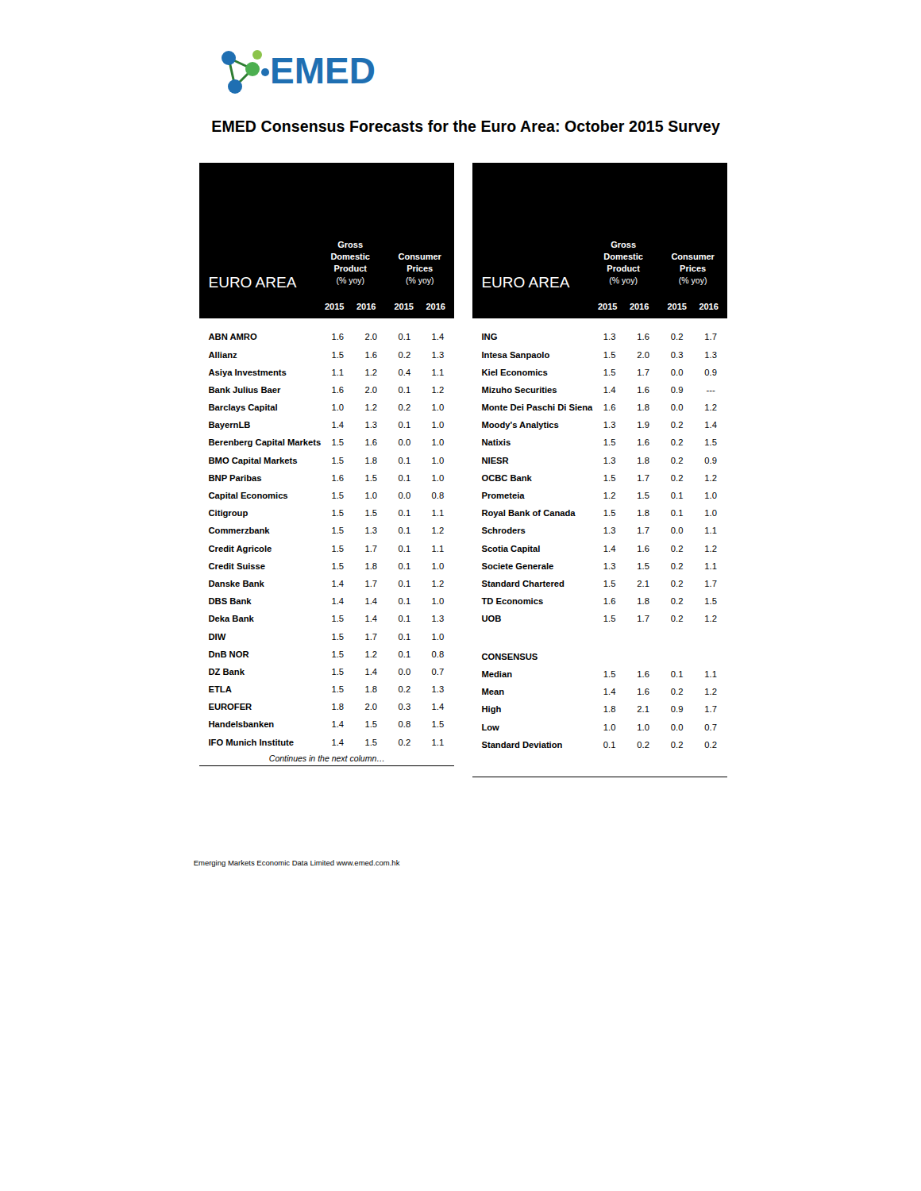EMED
EMED Consensus Forecasts for the Euro Area: October 2015 Survey
| EURO AREA Gross Domestic Product (% yoy) 2015 2016 Consumer Prices (% yoy) 2015 2016 |
| --- |
| ABN AMRO | 1.6 | 2.0 | 0.1 | 1.4 |
| Allianz | 1.5 | 1.6 | 0.2 | 1.3 |
| Asiya Investments | 1.1 | 1.2 | 0.4 | 1.1 |
| Bank Julius Baer | 1.6 | 2.0 | 0.1 | 1.2 |
| Barclays Capital | 1.0 | 1.2 | 0.2 | 1.0 |
| BayernLB | 1.4 | 1.3 | 0.1 | 1.0 |
| Berenberg Capital Markets | 1.5 | 1.6 | 0.0 | 1.0 |
| BMO Capital Markets | 1.5 | 1.8 | 0.1 | 1.0 |
| BNP Paribas | 1.6 | 1.5 | 0.1 | 1.0 |
| Capital Economics | 1.5 | 1.0 | 0.0 | 0.8 |
| Citigroup | 1.5 | 1.5 | 0.1 | 1.1 |
| Commerzbank | 1.5 | 1.3 | 0.1 | 1.2 |
| Credit Agricole | 1.5 | 1.7 | 0.1 | 1.1 |
| Credit Suisse | 1.5 | 1.8 | 0.1 | 1.0 |
| Danske Bank | 1.4 | 1.7 | 0.1 | 1.2 |
| DBS Bank | 1.4 | 1.4 | 0.1 | 1.0 |
| Deka Bank | 1.5 | 1.4 | 0.1 | 1.3 |
| DIW | 1.5 | 1.7 | 0.1 | 1.0 |
| DnB NOR | 1.5 | 1.2 | 0.1 | 0.8 |
| DZ Bank | 1.5 | 1.4 | 0.0 | 0.7 |
| ETLA | 1.5 | 1.8 | 0.2 | 1.3 |
| EUROFER | 1.8 | 2.0 | 0.3 | 1.4 |
| Handelsbanken | 1.4 | 1.5 | 0.8 | 1.5 |
| IFO Munich Institute | 1.4 | 1.5 | 0.2 | 1.1 |
| Continues in the next column… |
| EURO AREA Gross Domestic Product (% yoy) 2015 2016 Consumer Prices (% yoy) 2015 2016 |
| --- |
| ING | 1.3 | 1.6 | 0.2 | 1.7 |
| Intesa Sanpaolo | 1.5 | 2.0 | 0.3 | 1.3 |
| Kiel Economics | 1.5 | 1.7 | 0.0 | 0.9 |
| Mizuho Securities | 1.4 | 1.6 | 0.9 | --- |
| Monte Dei Paschi Di Siena | 1.6 | 1.8 | 0.0 | 1.2 |
| Moody's Analytics | 1.3 | 1.9 | 0.2 | 1.4 |
| Natixis | 1.5 | 1.6 | 0.2 | 1.5 |
| NIESR | 1.3 | 1.8 | 0.2 | 0.9 |
| OCBC Bank | 1.5 | 1.7 | 0.2 | 1.2 |
| Prometeia | 1.2 | 1.5 | 0.1 | 1.0 |
| Royal Bank of Canada | 1.5 | 1.8 | 0.1 | 1.0 |
| Schroders | 1.3 | 1.7 | 0.0 | 1.1 |
| Scotia Capital | 1.4 | 1.6 | 0.2 | 1.2 |
| Societe Generale | 1.3 | 1.5 | 0.2 | 1.1 |
| Standard Chartered | 1.5 | 2.1 | 0.2 | 1.7 |
| TD Economics | 1.6 | 1.8 | 0.2 | 1.5 |
| UOB | 1.5 | 1.7 | 0.2 | 1.2 |
| CONSENSUS | | | | |
| Median | 1.5 | 1.6 | 0.1 | 1.1 |
| Mean | 1.4 | 1.6 | 0.2 | 1.2 |
| High | 1.8 | 2.1 | 0.9 | 1.7 |
| Low | 1.0 | 1.0 | 0.0 | 0.7 |
| Standard Deviation | 0.1 | 0.2 | 0.2 | 0.2 |
Emerging Markets Economic Data Limited www.emed.com.hk